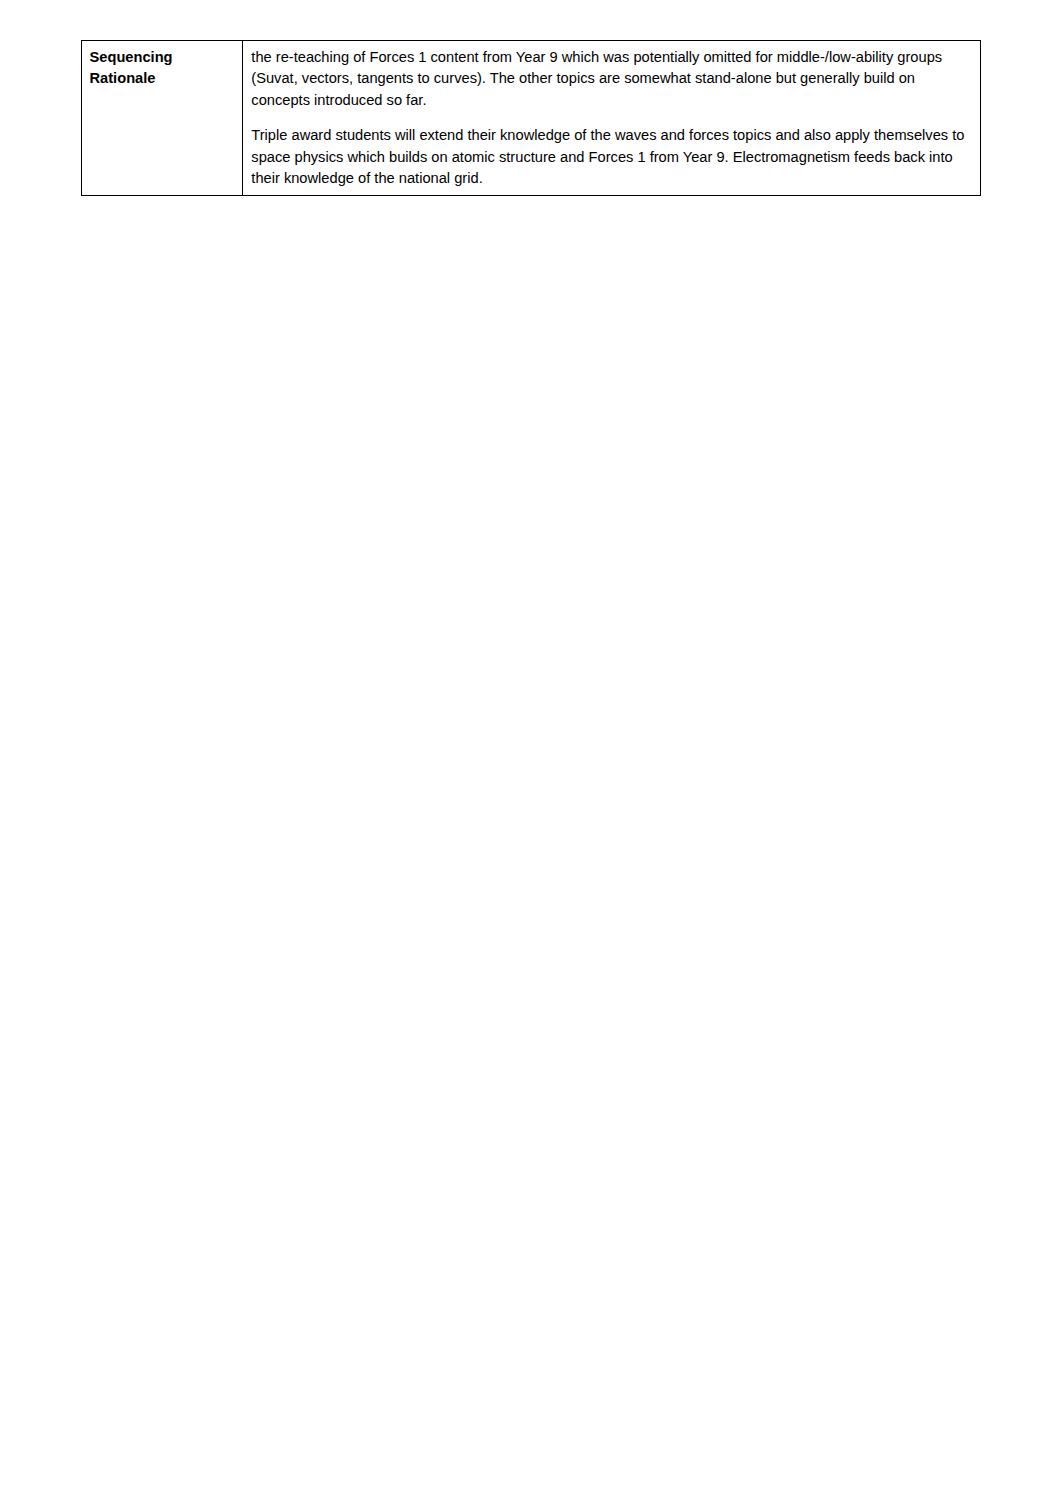| Sequencing Rationale | the re-teaching of Forces 1 content from Year 9 which was potentially omitted for middle-/low-ability groups (Suvat, vectors, tangents to curves). The other topics are somewhat stand-alone but generally build on concepts introduced so far. Triple award students will extend their knowledge of the waves and forces topics and also apply themselves to space physics which builds on atomic structure and Forces 1 from Year 9. Electromagnetism feeds back into their knowledge of the national grid. |